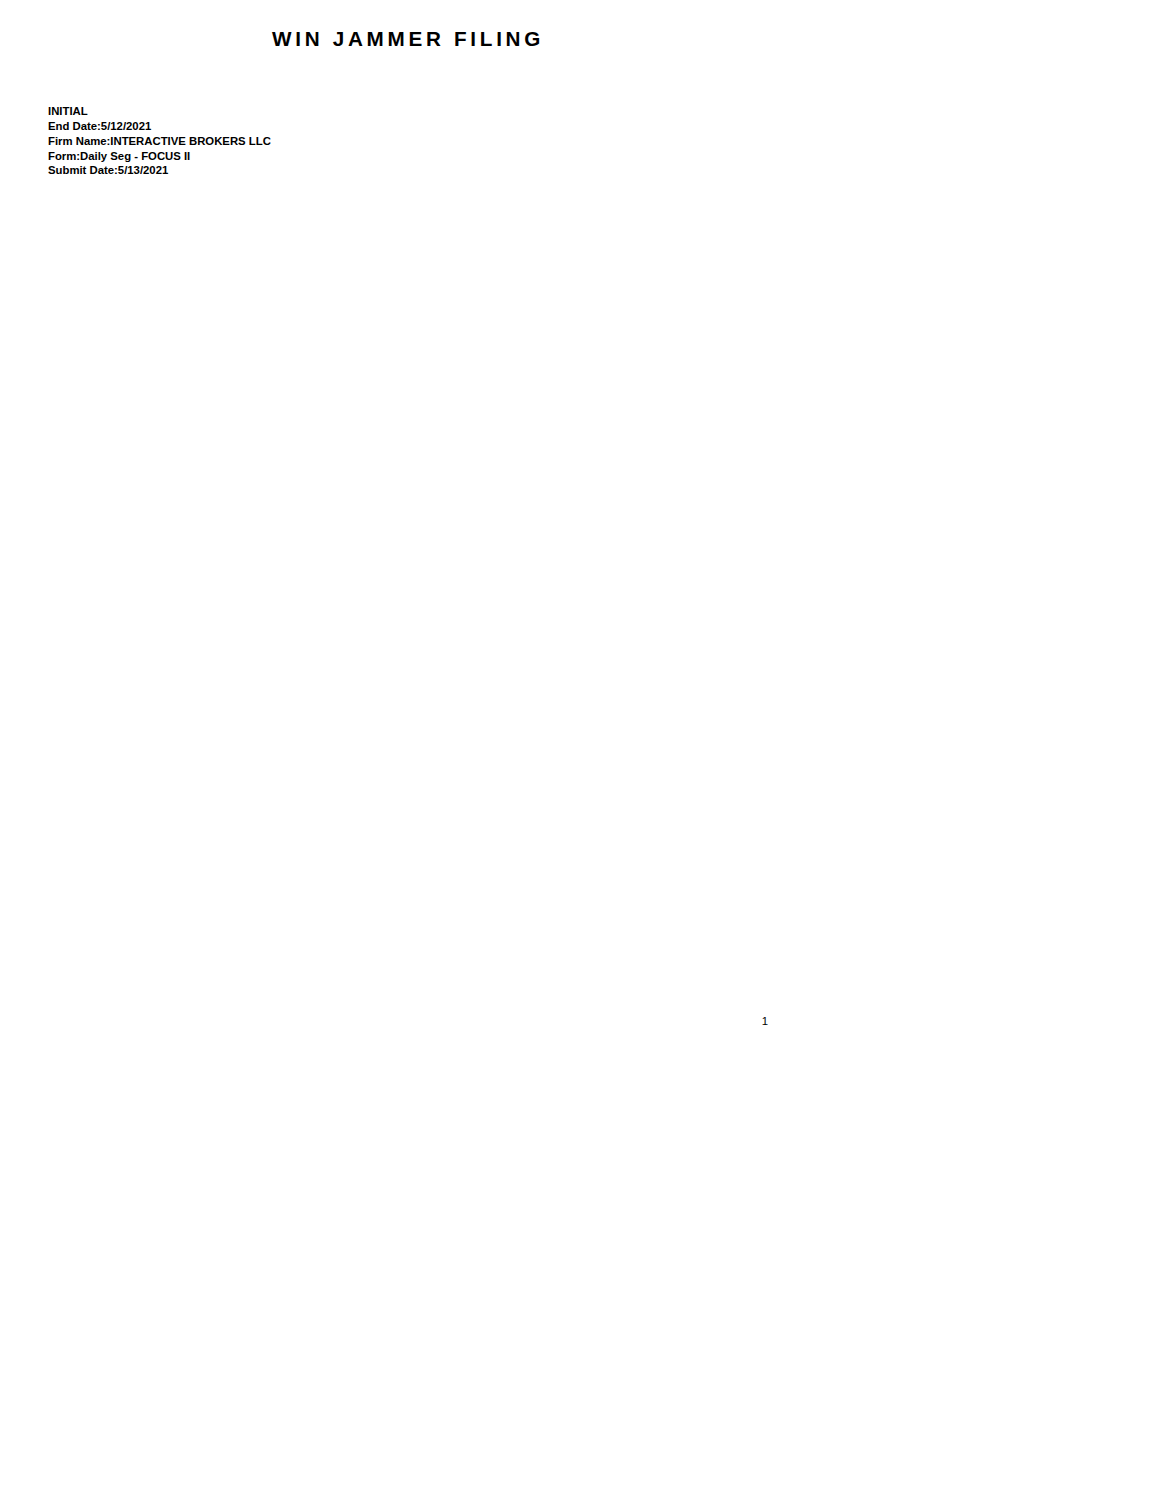WIN JAMMER FILING
INITIAL
End Date:5/12/2021
Firm Name:INTERACTIVE BROKERS LLC
Form:Daily Seg - FOCUS II
Submit Date:5/13/2021
1